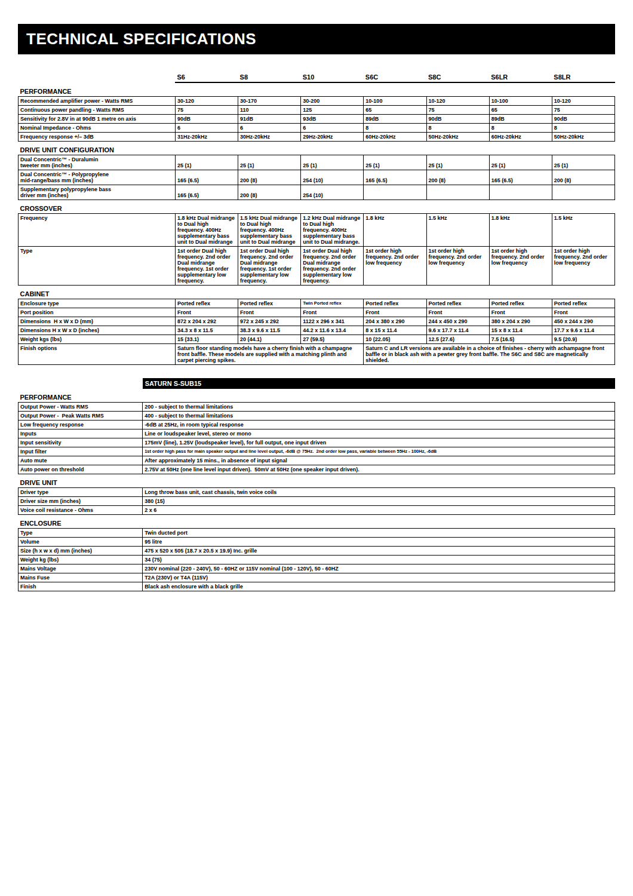TECHNICAL SPECIFICATIONS
| | S6 | S8 | S10 | S6C | S8C | S6LR | S8LR |
| PERFORMANCE |
| Recommended amplifier power - Watts RMS | 30-120 | 30-170 | 30-200 | 10-100 | 10-120 | 10-100 | 10-120 |
| Continuous power pandling - Watts RMS | 75 | 110 | 125 | 65 | 75 | 65 | 75 |
| Sensitivity for 2.8V in at 90dB 1 metre on axis | 90dB | 91dB | 93dB | 89dB | 90dB | 89dB | 90dB |
| Nominal Impedance - Ohms | 6 | 6 | 6 | 8 | 8 | 8 | 8 |
| Frequency response +/– 3dB | 31Hz-20kHz | 30Hz-20kHz | 29Hz-20kHz | 60Hz-20kHz | 50Hz-20kHz | 60Hz-20kHz | 50Hz-20kHz |
| DRIVE UNIT CONFIGURATION |
| Dual Concentric™ - Duralumin tweeter mm (inches) | 25 (1) | 25 (1) | 25 (1) | 25 (1) | 25 (1) | 25 (1) | 25 (1) |
| Dual Concentric™ - Polypropylene mid-range/bass mm (inches) | 165 (6.5) | 200 (8) | 254 (10) | 165 (6.5) | 200 (8) | 165 (6.5) | 200 (8) |
| Supplementary polypropylene bass driver mm (inches) | 165 (6.5) | 200 (8) | 254 (10) | | | | |
| CROSSOVER |
| Frequency | 1.8 kHz Dual midrange to Dual high frequency. 400Hz supplementary bass unit to Dual midrange | 1.5 kHz Dual midrange to Dual high frequency. 400Hz supplementary bass unit to Dual midrange | 1.2 kHz Dual midrange to Dual high frequency. 400Hz supplementary bass unit to Dual midrange. | 1.8 kHz | 1.5 kHz | 1.8 kHz | 1.5 kHz |
| Type | 1st order Dual high frequency. 2nd order Dual midrange frequency. 1st order supplementary low frequency. | 1st order Dual high frequency. 2nd order Dual midrange frequency. 1st order supplementary low frequency. | 1st order Dual high frequency. 2nd order Dual midrange frequency. 2nd order supplementary low frequency. | 1st order high frequency. 2nd order low frequency | 1st order high frequency. 2nd order low frequency | 1st order high frequency. 2nd order low frequency | 1st order high frequency. 2nd order low frequency |
| CABINET |
| Enclosure type | Ported reflex | Ported reflex | Twin Ported reflex | Ported reflex | Ported reflex | Ported reflex | Ported reflex |
| Port position | Front | Front | Front | Front | Front | Front | Front |
| Dimensions H x W x D (mm) | 872 x 204 x 292 | 972 x 245 x 292 | 1122 x 296 x 341 | 204 x 380 x 290 | 244 x 450 x 290 | 380 x 204 x 290 | 450 x 244 x 290 |
| Dimensions H x W x D (inches) | 34.3 x 8 x 11.5 | 38.3 x 9.6 x 11.5 | 44.2 x 11.6 x 13.4 | 8 x 15 x 11.4 | 9.6 x 17.7 x 11.4 | 15 x 8 x 11.4 | 17.7 x 9.6 x 11.4 |
| Weight kgs (lbs) | 15 (33.1) | 20 (44.1) | 27 (59.5) | 10 (22.05) | 12.5 (27.6) | 7.5 (16.5) | 9.5 (20.9) |
| Finish options | Saturn floor standing models have a cherry finish with a champagne front baffle. These models are supplied with a matching plinth and carpet piercing spikes. | Saturn C and LR versions are available in a choice of finishes - cherry with achampagne front baffle or in black ash with a pewter grey front baffle. The S6C and S8C are magnetically shielded. |
| | SATURN S-SUB15 |
| PERFORMANCE |
| Output Power - Watts RMS | 200 - subject to thermal limitations |
| Output Power - Peak Watts RMS | 400 - subject to thermal limitations |
| Low frequency response | -6dB at 25Hz, in room typical response |
| Inputs | Line or loudspeaker level, stereo or mono |
| Input sensitivity | 175mV (line), 1.25V (loudspeaker level), for full output, one input driven |
| Input filter | 1st order high pass for main speaker output and line level output, -6dB @ 75Hz. 2nd order low pass, variable between 55Hz - 100Hz, -6dB |
| Auto mute | After approximately 15 mins., in absence of input signal |
| Auto power on threshold | 2.75V at 50Hz (one line level input driven). 50mV at 50Hz (one speaker input driven). |
| DRIVE UNIT |
| Driver type | Long throw bass unit, cast chassis, twin voice coils |
| Driver size mm (inches) | 380 (15) |
| Voice coil resistance - Ohms | 2 x 6 |
| ENCLOSURE |
| Type | Twin ducted port |
| Volume | 95 litre |
| Size (h x w x d) mm (inches) | 475 x 520 x 505 (18.7 x 20.5 x 19.9) Inc. grille |
| Weight kg (lbs) | 34 (75) |
| Mains Voltage | 230V nominal (220 - 240V), 50 - 60HZ or 115V nominal (100 - 120V), 50 - 60HZ |
| Mains Fuse | T2A (230V) or T4A (115V) |
| Finish | Black ash enclosure with a black grille |